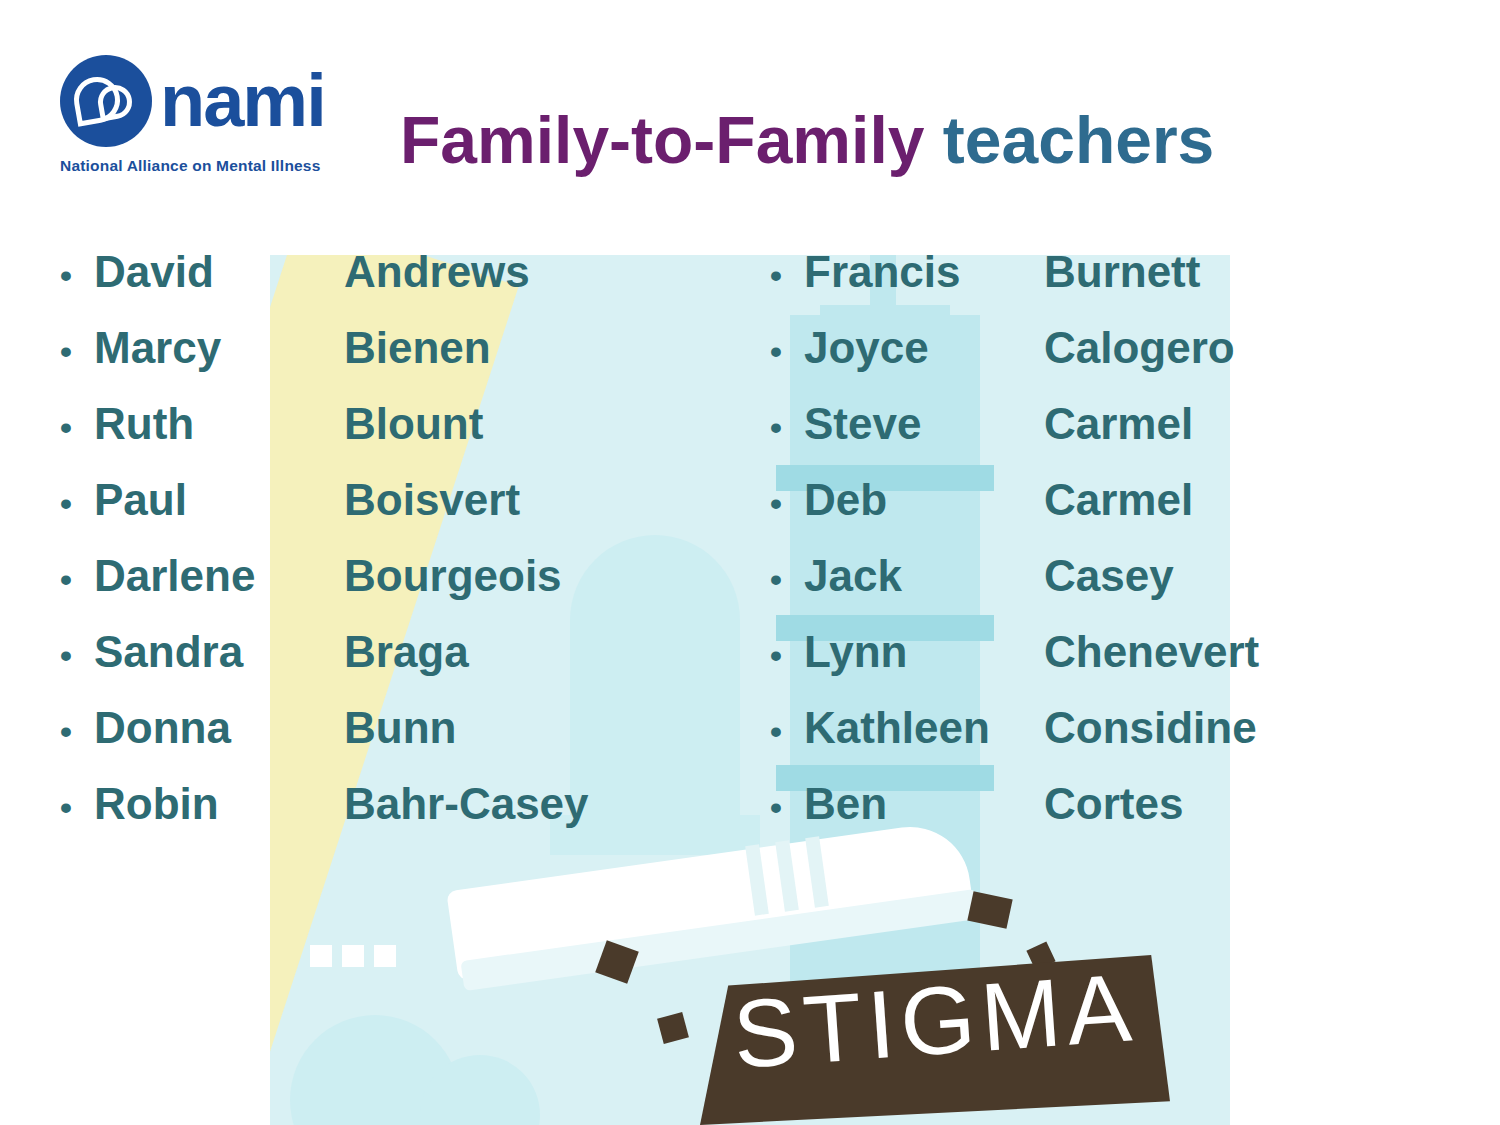STIGMA
nami
National Alliance on Mental Illness
Family-to-Family teachers
•David Andrews
•Marcy Bienen
•Ruth Blount
•Paul Boisvert
•Darlene Bourgeois
•Sandra Braga
•Donna Bunn
•Robin Bahr-Casey
•Francis Burnett
•Joyce Calogero
•Steve Carmel
•Deb Carmel
•Jack Casey
•Lynn Chenevert
•Kathleen Considine
•Ben Cortes